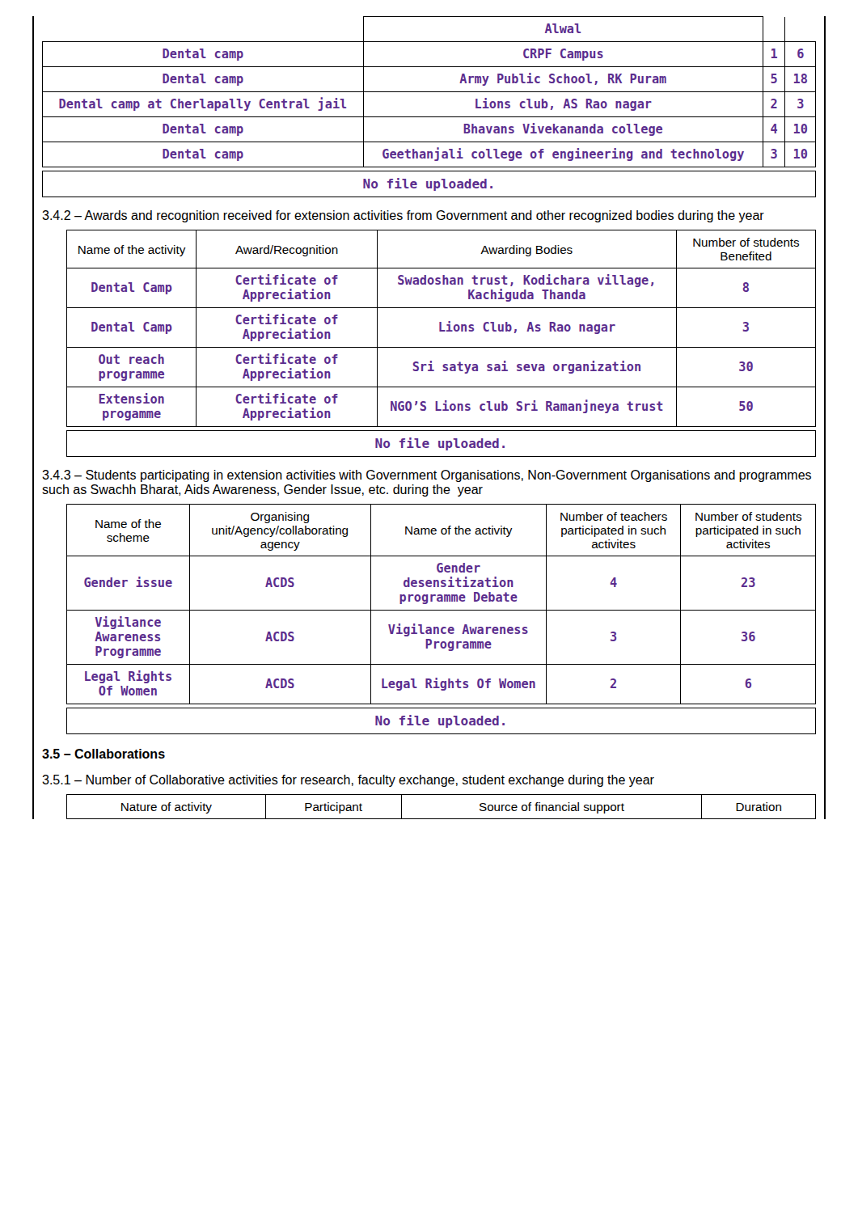| | Alwal | | |
| Dental camp | CRPF Campus | 1 | 6 |
| Dental camp | Army Public School, RK Puram | 5 | 18 |
| Dental camp at Cherlapally Central jail | Lions club, AS Rao nagar | 2 | 3 |
| Dental camp | Bhavans Vivekananda college | 4 | 10 |
| Dental camp | Geethanjali college of engineering and technology | 3 | 10 |
No file uploaded.
3.4.2 – Awards and recognition received for extension activities from Government and other recognized bodies during the year
| Name of the activity | Award/Recognition | Awarding Bodies | Number of students Benefited |
| --- | --- | --- | --- |
| Dental Camp | Certificate of Appreciation | Swadoshan trust, Kodichara village, Kachiguda Thanda | 8 |
| Dental Camp | Certificate of Appreciation | Lions Club, As Rao nagar | 3 |
| Out reach programme | Certificate of Appreciation | Sri satya sai seva organization | 30 |
| Extension progamme | Certificate of Appreciation | NGO’S Lions club Sri Ramanjneya trust | 50 |
No file uploaded.
3.4.3 – Students participating in extension activities with Government Organisations, Non-Government Organisations and programmes such as Swachh Bharat, Aids Awareness, Gender Issue, etc. during the year
| Name of the scheme | Organising unit/Agency/collaborating agency | Name of the activity | Number of teachers participated in such activites | Number of students participated in such activites |
| --- | --- | --- | --- | --- |
| Gender issue | ACDS | Gender desensitization programme Debate | 4 | 23 |
| Vigilance Awareness Programme | ACDS | Vigilance Awareness Programme | 3 | 36 |
| Legal Rights Of Women | ACDS | Legal Rights Of Women | 2 | 6 |
No file uploaded.
3.5 – Collaborations
3.5.1 – Number of Collaborative activities for research, faculty exchange, student exchange during the year
| Nature of activity | Participant | Source of financial support | Duration |
| --- | --- | --- | --- |